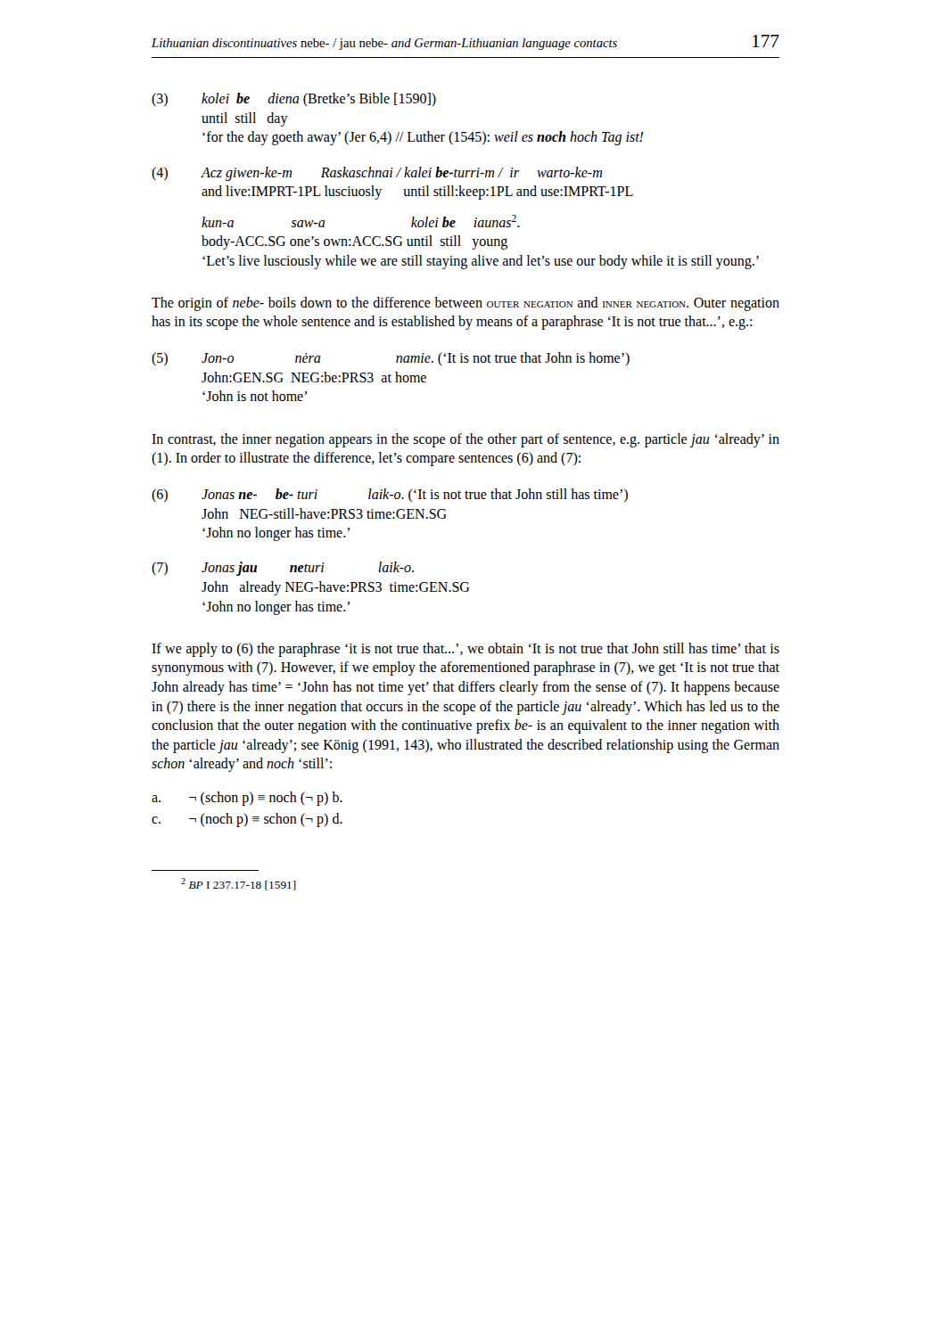Lithuanian discontinuatives nebe- / jau nebe- and German-Lithuanian language contacts 177
(3)
kolei be diena (Bretke’s Bible [1590])
until still day
‘for the day goeth away’ (Jer 6,4) // Luther (1545): weil es noch hoch Tag ist!
(4)
Acz giwen-ke-m Raskaschnai / kalei be-turri-m / ir warto-ke-m
and live:IMPRT-1PL lusciuosly until still:keep:1PL and use:IMPRT-1PL
kun-a saw-a kolei be iaunas2.
body-ACC.SG one’s own:ACC.SG until still young
‘Let’s live lusciously while we are still staying alive and let’s use our body while it is still young.’
The origin of nebe- boils down to the difference between outer negation and inner negation. Outer negation has in its scope the whole sentence and is established by means of a paraphrase ‘It is not true that...’, e.g.:
(5)
Jon-o nėra namie. (‘It is not true that John is home’)
John:GEN.SG NEG:be:PRS3 at home
‘John is not home’
In contrast, the inner negation appears in the scope of the other part of sentence, e.g. particle jau ‘already’ in (1). In order to illustrate the difference, let’s compare sentences (6) and (7):
(6)
Jonas ne- be- turi laik-o. (‘It is not true that John still has time’)
John NEG-still-have:PRS3 time:GEN.SG
‘John no longer has time.’
(7)
Jonas jau ne turi laik-o.
John already NEG-have:PRS3 time:GEN.SG
‘John no longer has time.’
If we apply to (6) the paraphrase ‘it is not true that...’, we obtain ‘It is not true that John still has time’ that is synonymous with (7). However, if we employ the aforementioned paraphrase in (7), we get ‘It is not true that John already has time’ = ‘John has not time yet’ that differs clearly from the sense of (7). It happens because in (7) there is the inner negation that occurs in the scope of the particle jau ‘already’. Which has led us to the conclusion that the outer negation with the continuative prefix be- is an equivalent to the inner negation with the particle jau ‘already’; see König (1991, 143), who illustrated the described relationship using the German schon ‘already’ and noch ‘still’:
a.¬ (schon p) ≡ noch (¬ p) b.
c.¬ (noch p) ≡ schon (¬ p) d.
2 BP I 237.17-18 [1591]